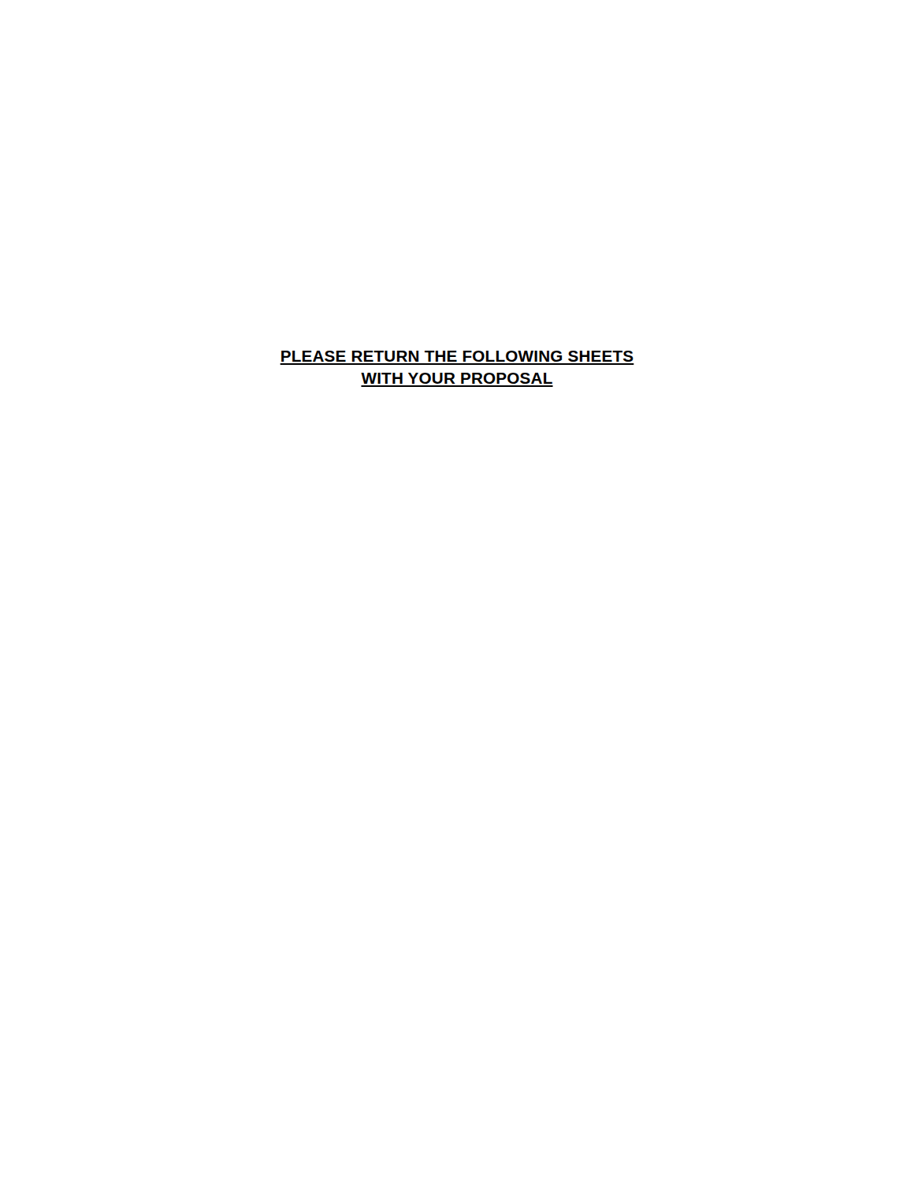PLEASE RETURN THE FOLLOWING SHEETS
WITH YOUR PROPOSAL